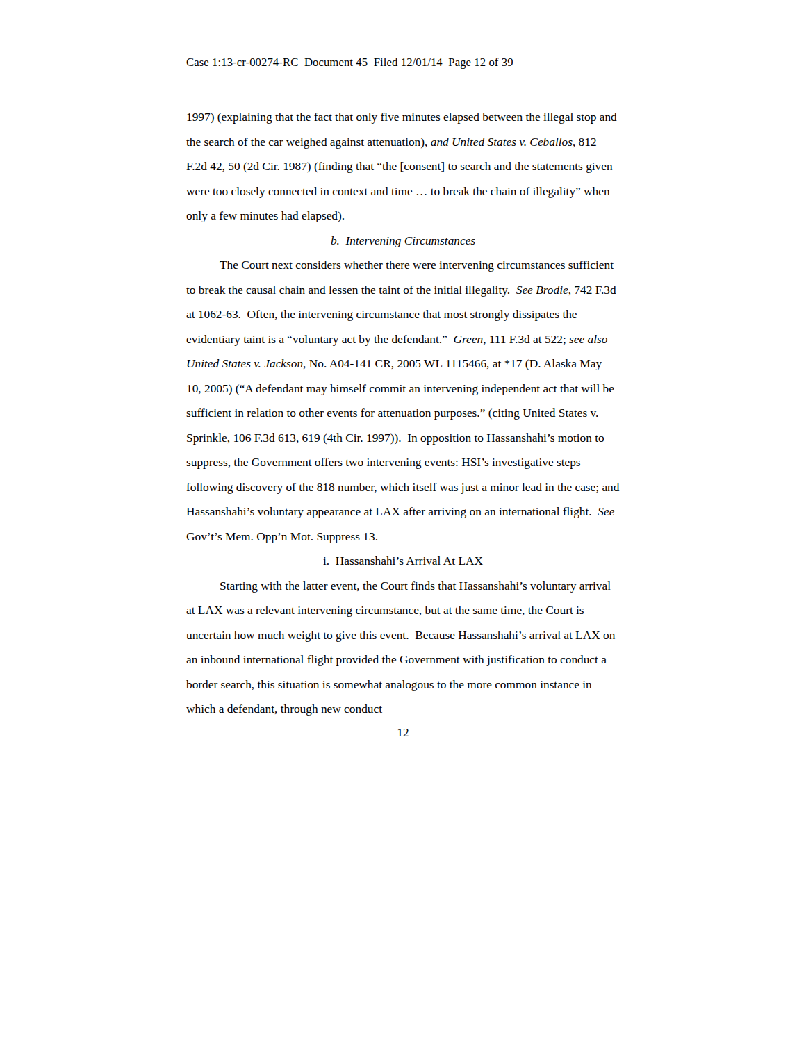Case 1:13-cr-00274-RC Document 45 Filed 12/01/14 Page 12 of 39
1997) (explaining that the fact that only five minutes elapsed between the illegal stop and the search of the car weighed against attenuation), and United States v. Ceballos, 812 F.2d 42, 50 (2d Cir. 1987) (finding that “the [consent] to search and the statements given were too closely connected in context and time … to break the chain of illegality” when only a few minutes had elapsed).
b. Intervening Circumstances
The Court next considers whether there were intervening circumstances sufficient to break the causal chain and lessen the taint of the initial illegality. See Brodie, 742 F.3d at 1062-63. Often, the intervening circumstance that most strongly dissipates the evidentiary taint is a “voluntary act by the defendant.” Green, 111 F.3d at 522; see also United States v. Jackson, No. A04-141 CR, 2005 WL 1115466, at *17 (D. Alaska May 10, 2005) (“A defendant may himself commit an intervening independent act that will be sufficient in relation to other events for attenuation purposes.” (citing United States v. Sprinkle, 106 F.3d 613, 619 (4th Cir. 1997)). In opposition to Hassanshahi’s motion to suppress, the Government offers two intervening events: HSI’s investigative steps following discovery of the 818 number, which itself was just a minor lead in the case; and Hassanshahi’s voluntary appearance at LAX after arriving on an international flight. See Gov’t’s Mem. Opp’n Mot. Suppress 13.
i. Hassanshahi’s Arrival At LAX
Starting with the latter event, the Court finds that Hassanshahi’s voluntary arrival at LAX was a relevant intervening circumstance, but at the same time, the Court is uncertain how much weight to give this event. Because Hassanshahi’s arrival at LAX on an inbound international flight provided the Government with justification to conduct a border search, this situation is somewhat analogous to the more common instance in which a defendant, through new conduct
12